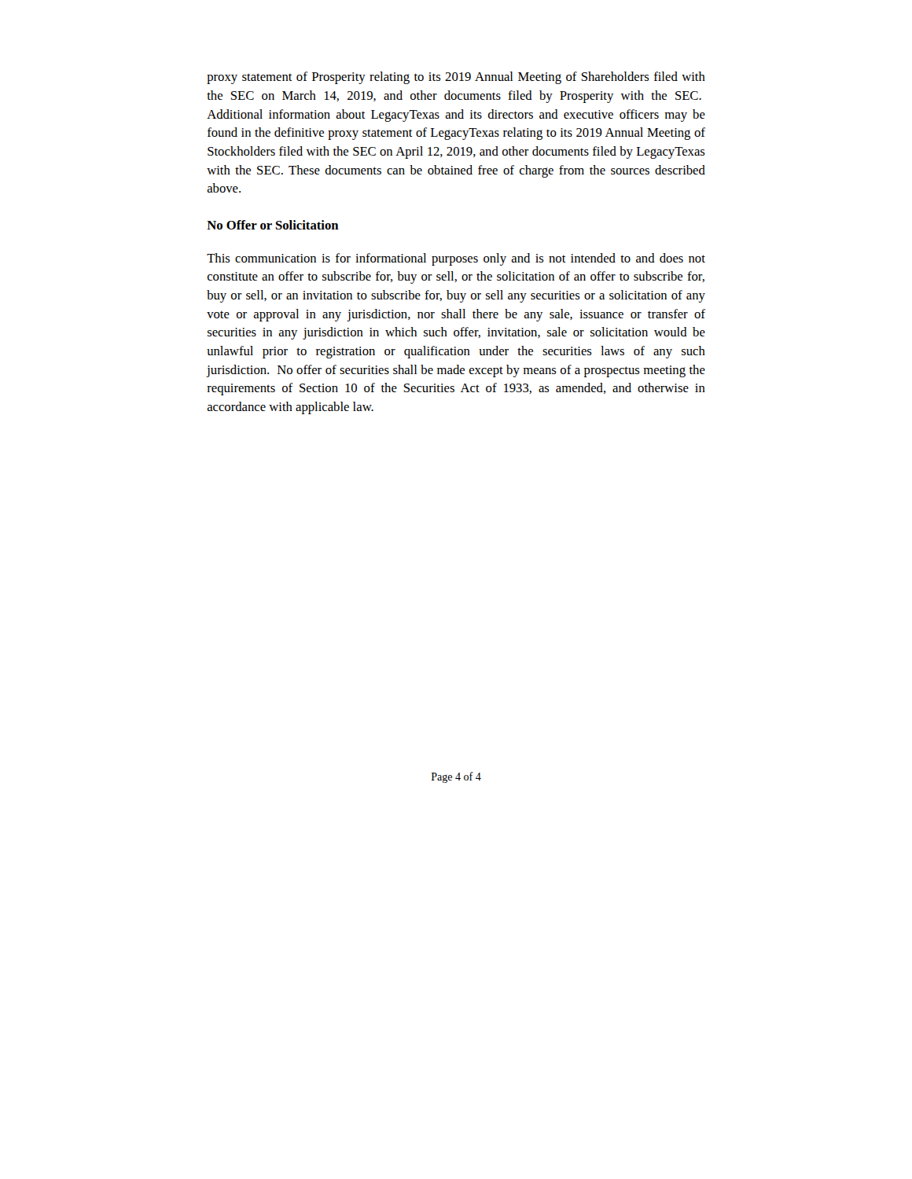proxy statement of Prosperity relating to its 2019 Annual Meeting of Shareholders filed with the SEC on March 14, 2019, and other documents filed by Prosperity with the SEC. Additional information about LegacyTexas and its directors and executive officers may be found in the definitive proxy statement of LegacyTexas relating to its 2019 Annual Meeting of Stockholders filed with the SEC on April 12, 2019, and other documents filed by LegacyTexas with the SEC. These documents can be obtained free of charge from the sources described above.
No Offer or Solicitation
This communication is for informational purposes only and is not intended to and does not constitute an offer to subscribe for, buy or sell, or the solicitation of an offer to subscribe for, buy or sell, or an invitation to subscribe for, buy or sell any securities or a solicitation of any vote or approval in any jurisdiction, nor shall there be any sale, issuance or transfer of securities in any jurisdiction in which such offer, invitation, sale or solicitation would be unlawful prior to registration or qualification under the securities laws of any such jurisdiction. No offer of securities shall be made except by means of a prospectus meeting the requirements of Section 10 of the Securities Act of 1933, as amended, and otherwise in accordance with applicable law.
Page 4 of 4